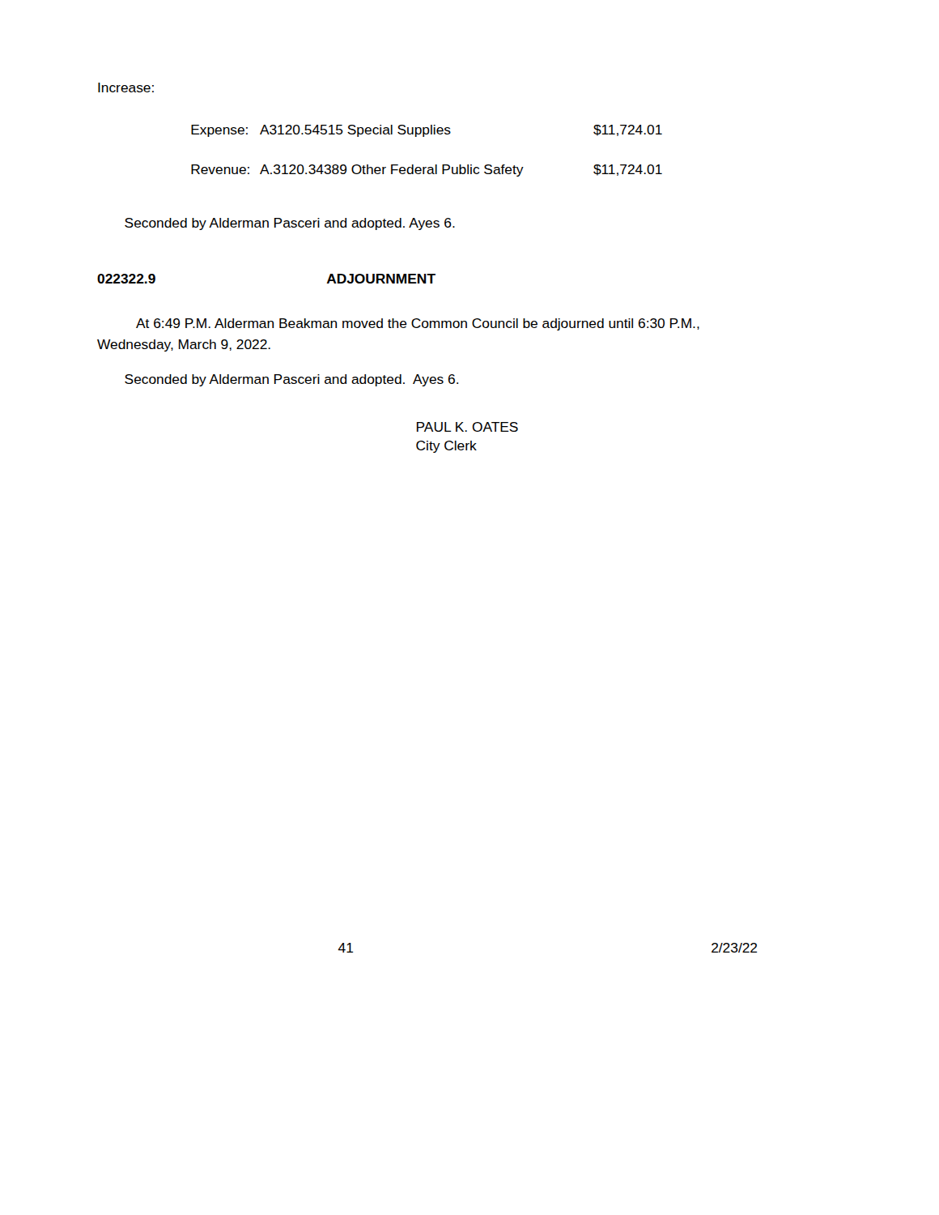Increase:
| Expense: | A3120.54515 Special Supplies | $11,724.01 |
| Revenue: | A.3120.34389 Other Federal Public Safety | $11,724.01 |
Seconded by Alderman Pasceri and adopted. Ayes 6.
022322.9 ADJOURNMENT
At 6:49 P.M. Alderman Beakman moved the Common Council be adjourned until 6:30 P.M., Wednesday, March 9, 2022.
Seconded by Alderman Pasceri and adopted. Ayes 6.
PAUL K. OATES
City Clerk
41 2/23/22